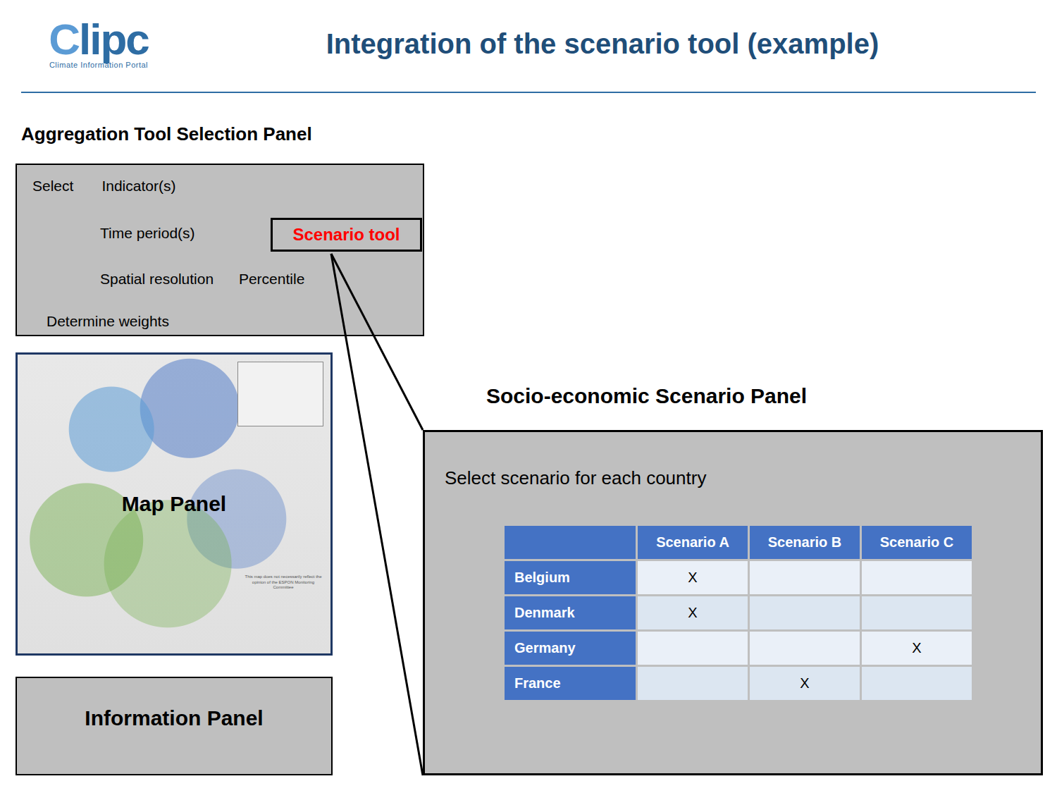Clipc
Climate Information Portal
Integration of the scenario tool (example)
Aggregation Tool Selection Panel
Select Indicator(s)
Time period(s)
Spatial resolution Percentile
Determine weights
Scenario tool
This map does not necessarily reflect the opinion of the ESPON Monitoring Committee
Map Panel
Information Panel
Socio-economic Scenario Panel
Select scenario for each country
| | Scenario A | Scenario B | Scenario C |
| --- | --- | --- | --- |
| Belgium | X | | |
| Denmark | X | | |
| Germany | | | X |
| France | | X | |